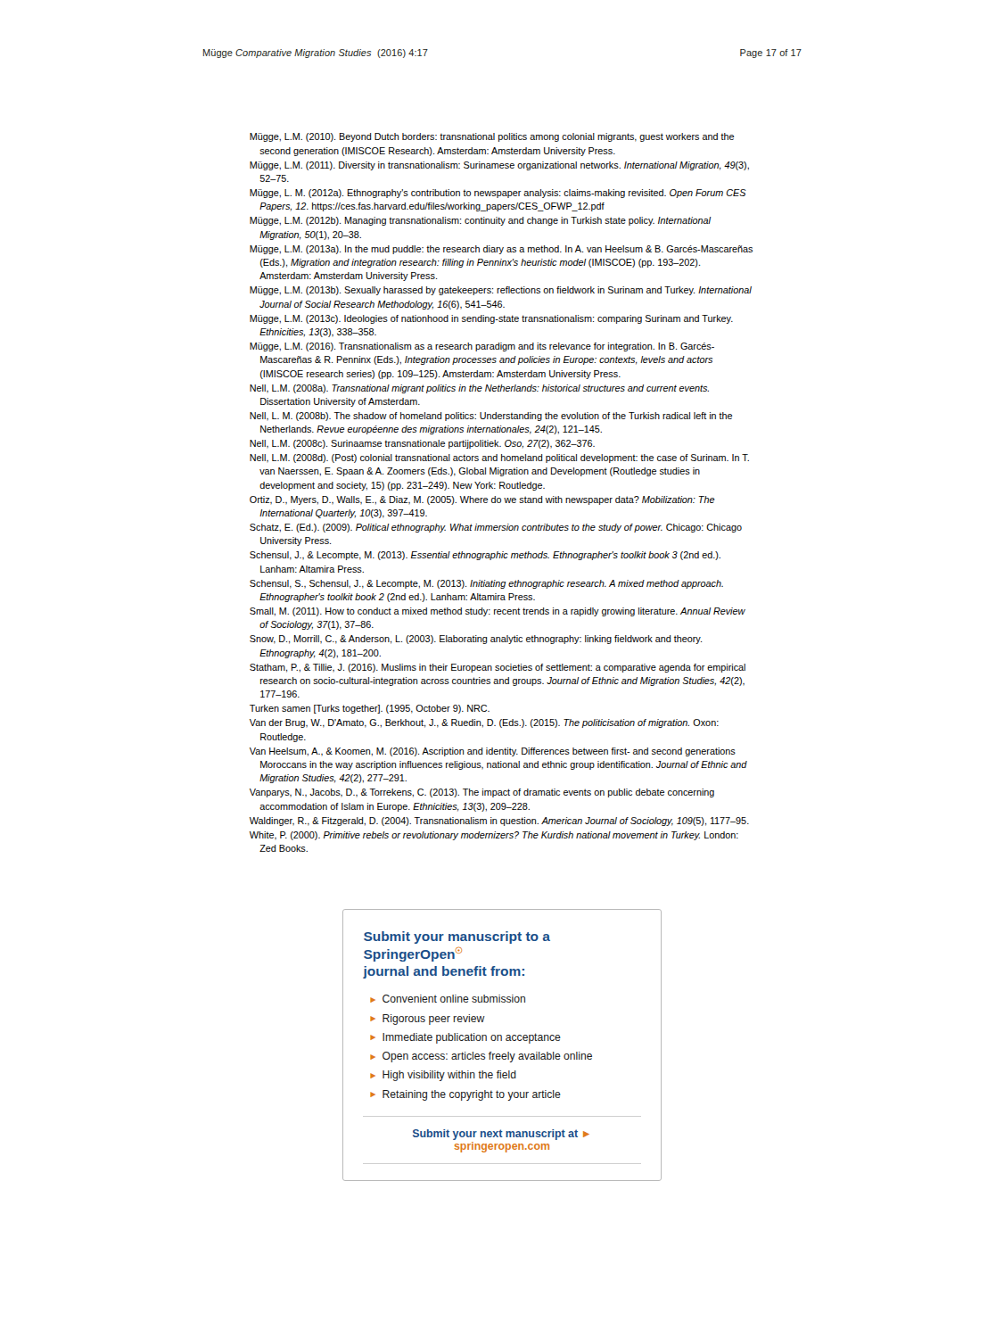Mügge Comparative Migration Studies (2016) 4:17
Page 17 of 17
Mügge, L.M. (2010). Beyond Dutch borders: transnational politics among colonial migrants, guest workers and the second generation (IMISCOE Research). Amsterdam: Amsterdam University Press.
Mügge, L.M. (2011). Diversity in transnationalism: Surinamese organizational networks. International Migration, 49(3), 52–75.
Mügge, L. M. (2012a). Ethnography's contribution to newspaper analysis: claims-making revisited. Open Forum CES Papers, 12. https://ces.fas.harvard.edu/files/working_papers/CES_OFWP_12.pdf
Mügge, L.M. (2012b). Managing transnationalism: continuity and change in Turkish state policy. International Migration, 50(1), 20–38.
Mügge, L.M. (2013a). In the mud puddle: the research diary as a method. In A. van Heelsum & B. Garcés-Mascareñas (Eds.), Migration and integration research: filling in Penninx's heuristic model (IMISCOE) (pp. 193–202). Amsterdam: Amsterdam University Press.
Mügge, L.M. (2013b). Sexually harassed by gatekeepers: reflections on fieldwork in Surinam and Turkey. International Journal of Social Research Methodology, 16(6), 541–546.
Mügge, L.M. (2013c). Ideologies of nationhood in sending-state transnationalism: comparing Surinam and Turkey. Ethnicities, 13(3), 338–358.
Mügge, L.M. (2016). Transnationalism as a research paradigm and its relevance for integration. In B. Garcés-Mascareñas & R. Penninx (Eds.), Integration processes and policies in Europe: contexts, levels and actors (IMISCOE research series) (pp. 109–125). Amsterdam: Amsterdam University Press.
Nell, L.M. (2008a). Transnational migrant politics in the Netherlands: historical structures and current events. Dissertation University of Amsterdam.
Nell, L. M. (2008b). The shadow of homeland politics: Understanding the evolution of the Turkish radical left in the Netherlands. Revue européenne des migrations internationales, 24(2), 121–145.
Nell, L.M. (2008c). Surinaamse transnationale partijpolitiek. Oso, 27(2), 362–376.
Nell, L.M. (2008d). (Post) colonial transnational actors and homeland political development: the case of Surinam. In T. van Naerssen, E. Spaan & A. Zoomers (Eds.), Global Migration and Development (Routledge studies in development and society, 15) (pp. 231–249). New York: Routledge.
Ortiz, D., Myers, D., Walls, E., & Diaz, M. (2005). Where do we stand with newspaper data? Mobilization: The International Quarterly, 10(3), 397–419.
Schatz, E. (Ed.). (2009). Political ethnography. What immersion contributes to the study of power. Chicago: Chicago University Press.
Schensul, J., & Lecompte, M. (2013). Essential ethnographic methods. Ethnographer's toolkit book 3 (2nd ed.). Lanham: Altamira Press.
Schensul, S., Schensul, J., & Lecompte, M. (2013). Initiating ethnographic research. A mixed method approach. Ethnographer's toolkit book 2 (2nd ed.). Lanham: Altamira Press.
Small, M. (2011). How to conduct a mixed method study: recent trends in a rapidly growing literature. Annual Review of Sociology, 37(1), 37–86.
Snow, D., Morrill, C., & Anderson, L. (2003). Elaborating analytic ethnography: linking fieldwork and theory. Ethnography, 4(2), 181–200.
Statham, P., & Tillie, J. (2016). Muslims in their European societies of settlement: a comparative agenda for empirical research on socio-cultural-integration across countries and groups. Journal of Ethnic and Migration Studies, 42(2), 177–196.
Turken samen [Turks together]. (1995, October 9). NRC.
Van der Brug, W., D'Amato, G., Berkhout, J., & Ruedin, D. (Eds.). (2015). The politicisation of migration. Oxon: Routledge.
Van Heelsum, A., & Koomen, M. (2016). Ascription and identity. Differences between first- and second generations Moroccans in the way ascription influences religious, national and ethnic group identification. Journal of Ethnic and Migration Studies, 42(2), 277–291.
Vanparys, N., Jacobs, D., & Torrekens, C. (2013). The impact of dramatic events on public debate concerning accommodation of Islam in Europe. Ethnicities, 13(3), 209–228.
Waldinger, R., & Fitzgerald, D. (2004). Transnationalism in question. American Journal of Sociology, 109(5), 1177–95.
White, P. (2000). Primitive rebels or revolutionary modernizers? The Kurdish national movement in Turkey. London: Zed Books.
Submit your manuscript to a SpringerOpen☉
journal and benefit from:
Convenient online submission
Rigorous peer review
Immediate publication on acceptance
Open access: articles freely available online
High visibility within the field
Retaining the copyright to your article
Submit your next manuscript at ► springeropen.com